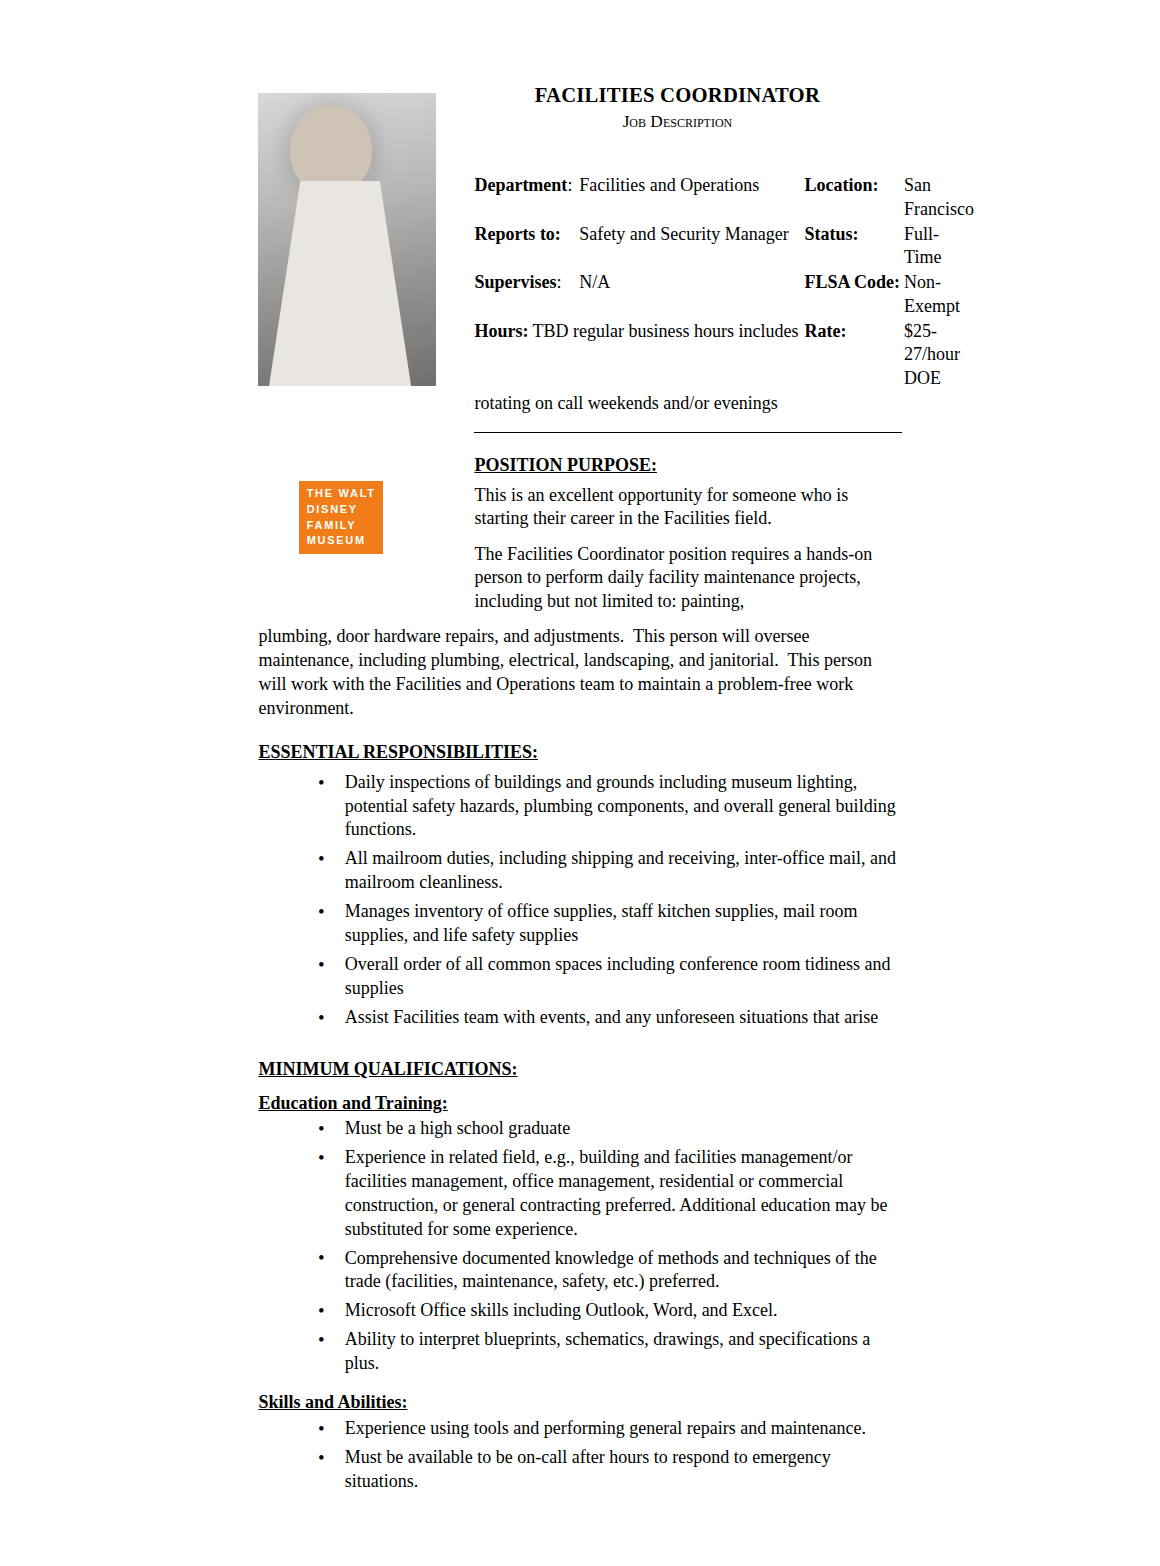THE WALT DISNEY FAMILY MUSEUM
FACILITIES COORDINATOR
Job Description
| Department : | Facilities and Operations | Location: | San Francisco |
| Reports to: | Safety and Security Manager | Status: | Full-Time |
| Supervises : | N/A | FLSA Code: | Non-Exempt |
| Hours: TBD regular business hours includes | Rate: | $25-27/hour DOE |
| rotating on call weekends and/or evenings |
POSITION PURPOSE:
This is an excellent opportunity for someone who is starting their career in the Facilities field.
The Facilities Coordinator position requires a hands-on person to perform daily facility maintenance projects, including but not limited to: painting,
plumbing, door hardware repairs, and adjustments. This person will oversee maintenance, including plumbing, electrical, landscaping, and janitorial. This person will work with the Facilities and Operations team to maintain a problem-free work environment.
ESSENTIAL RESPONSIBILITIES:
Daily inspections of buildings and grounds including museum lighting, potential safety hazards, plumbing components, and overall general building functions.
All mailroom duties, including shipping and receiving, inter-office mail, and mailroom cleanliness.
Manages inventory of office supplies, staff kitchen supplies, mail room supplies, and life safety supplies
Overall order of all common spaces including conference room tidiness and supplies
Assist Facilities team with events, and any unforeseen situations that arise
MINIMUM QUALIFICATIONS:
Education and Training:
Must be a high school graduate
Experience in related field, e.g., building and facilities management/or facilities management, office management, residential or commercial construction, or general contracting preferred. Additional education may be substituted for some experience.
Comprehensive documented knowledge of methods and techniques of the trade (facilities, maintenance, safety, etc.) preferred.
Microsoft Office skills including Outlook, Word, and Excel.
Ability to interpret blueprints, schematics, drawings, and specifications a plus.
Skills and Abilities:
Experience using tools and performing general repairs and maintenance.
Must be available to be on-call after hours to respond to emergency situations.